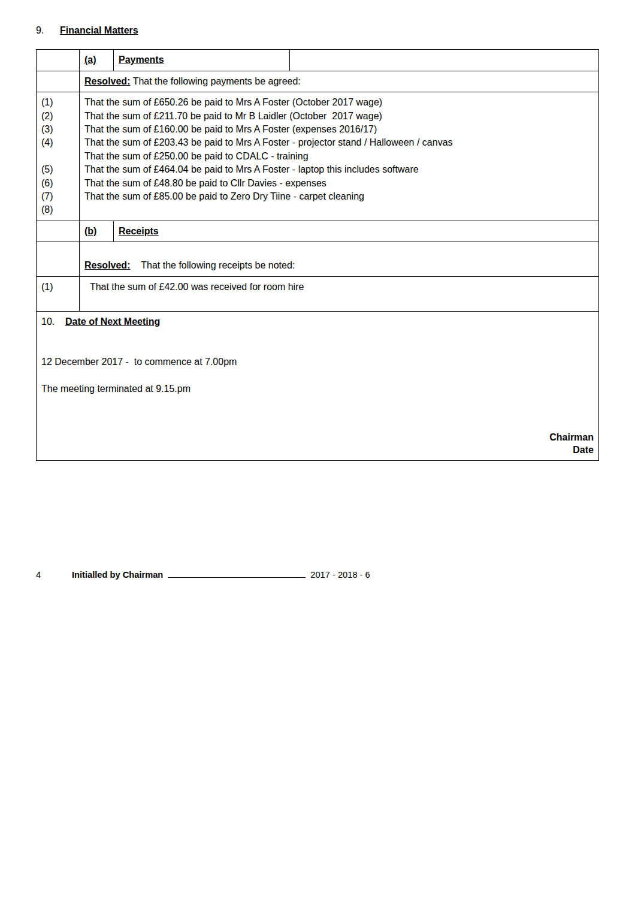9.
Financial Matters
| | (a) | Payments | |
| | Resolved: That the following payments be agreed: |
| (1) (2) (3) (4) (5) (6) (7) (8) | That the sum of £650.26 be paid to Mrs A Foster (October 2017 wage) That the sum of £211.70 be paid to Mr B Laidler (October 2017 wage) That the sum of £160.00 be paid to Mrs A Foster (expenses 2016/17) That the sum of £203.43 be paid to Mrs A Foster - projector stand / Halloween / canvas That the sum of £250.00 be paid to CDALC - training That the sum of £464.04 be paid to Mrs A Foster - laptop this includes software That the sum of £48.80 be paid to Cllr Davies - expenses That the sum of £85.00 be paid to Zero Dry Tiine - carpet cleaning |
| | (b) | Receipts |
| | Resolved: That the following receipts be noted: |
| (1) | That the sum of £42.00 was received for room hire |
| 10. Date of Next Meeting 12 December 2017 - to commence at 7.00pm The meeting terminated at 9.15.pm Chairman Date |
4 Initialled by Chairman 2017 - 2018 - 6